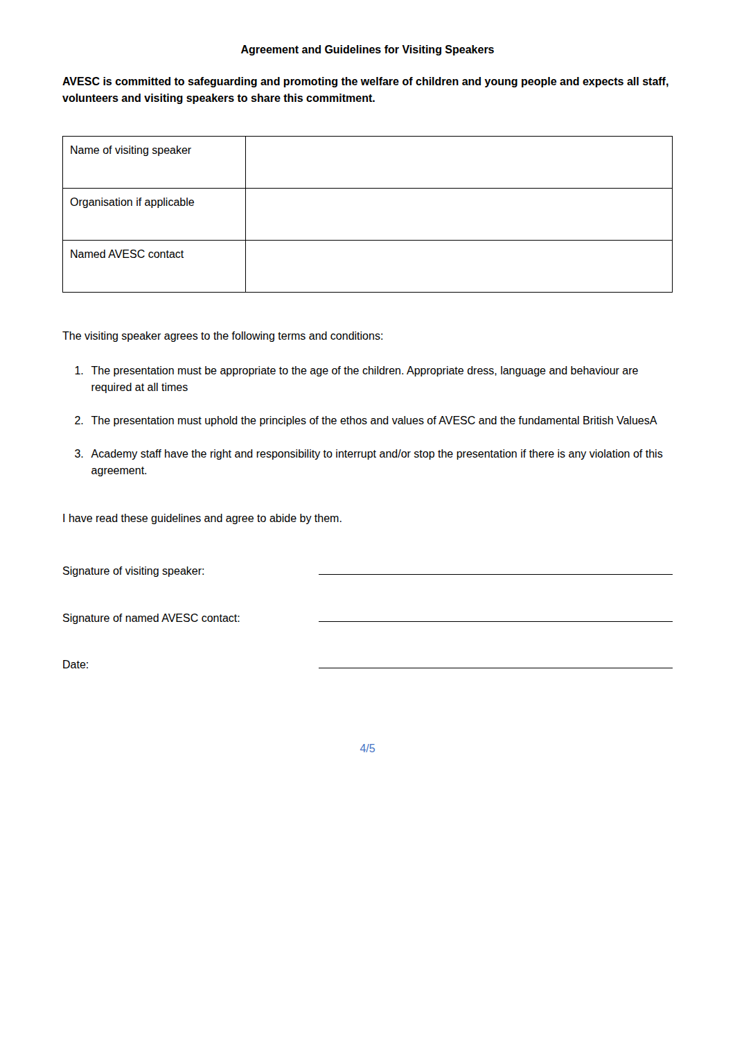Agreement and Guidelines for Visiting Speakers
AVESC is committed to safeguarding and promoting the welfare of children and young people and expects all staff, volunteers and visiting speakers to share this commitment.
| Name of visiting speaker | |
| Organisation if applicable | |
| Named AVESC contact | |
The visiting speaker agrees to the following terms and conditions:
The presentation must be appropriate to the age of the children. Appropriate dress, language and behaviour are required at all times
The presentation must uphold the principles of the ethos and values of AVESC and the fundamental British ValuesA
Academy staff have the right and responsibility to interrupt and/or stop the presentation if there is any violation of this agreement.
I have read these guidelines and agree to abide by them.
| Signature of visiting speaker: | |
| Signature of named AVESC contact: | |
| Date: | |
4/5